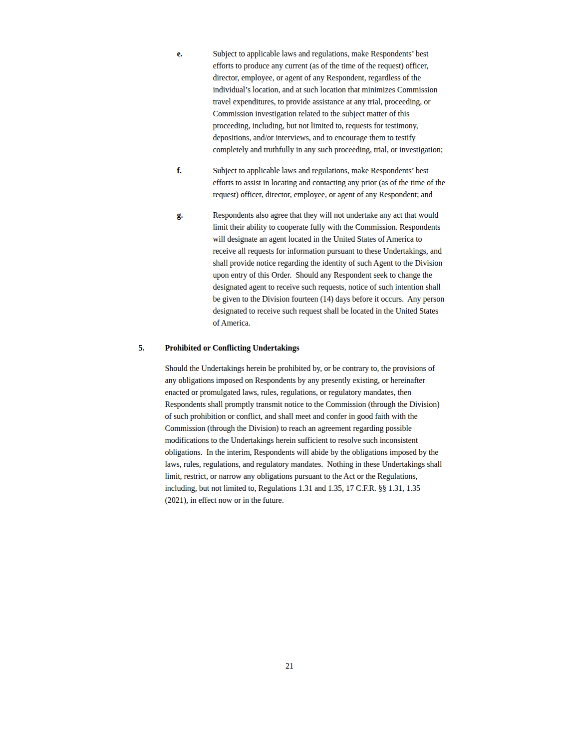e.
Subject to applicable laws and regulations, make Respondents’ best efforts to produce any current (as of the time of the request) officer, director, employee, or agent of any Respondent, regardless of the individual’s location, and at such location that minimizes Commission travel expenditures, to provide assistance at any trial, proceeding, or Commission investigation related to the subject matter of this proceeding, including, but not limited to, requests for testimony, depositions, and/or interviews, and to encourage them to testify completely and truthfully in any such proceeding, trial, or investigation;
f.
Subject to applicable laws and regulations, make Respondents’ best efforts to assist in locating and contacting any prior (as of the time of the request) officer, director, employee, or agent of any Respondent; and
g.
Respondents also agree that they will not undertake any act that would limit their ability to cooperate fully with the Commission. Respondents will designate an agent located in the United States of America to receive all requests for information pursuant to these Undertakings, and shall provide notice regarding the identity of such Agent to the Division upon entry of this Order. Should any Respondent seek to change the designated agent to receive such requests, notice of such intention shall be given to the Division fourteen (14) days before it occurs. Any person designated to receive such request shall be located in the United States of America.
5.
Prohibited or Conflicting Undertakings
Should the Undertakings herein be prohibited by, or be contrary to, the provisions of any obligations imposed on Respondents by any presently existing, or hereinafter enacted or promulgated laws, rules, regulations, or regulatory mandates, then Respondents shall promptly transmit notice to the Commission (through the Division) of such prohibition or conflict, and shall meet and confer in good faith with the Commission (through the Division) to reach an agreement regarding possible modifications to the Undertakings herein sufficient to resolve such inconsistent obligations. In the interim, Respondents will abide by the obligations imposed by the laws, rules, regulations, and regulatory mandates. Nothing in these Undertakings shall limit, restrict, or narrow any obligations pursuant to the Act or the Regulations, including, but not limited to, Regulations 1.31 and 1.35, 17 C.F.R. §§ 1.31, 1.35 (2021), in effect now or in the future.
21